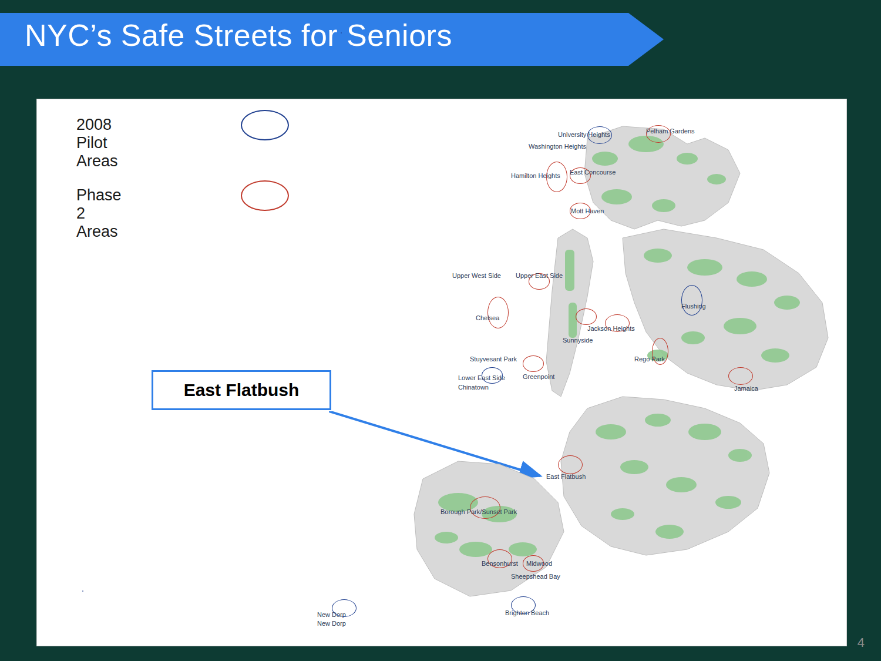NYC’s Safe Streets for Seniors
2008 Pilot Areas
Phase 2 Areas
East Flatbush
University Heights Washington Heights Pelham Gardens Hamilton Heights East Concourse Mott Haven Upper West Side Upper East Side Chelsea Stuyvesant Park Lower East Side Chinatown Greenpoint Jackson Heights Sunnyside Flushing Rego Park Jamaica East Flatbush Borough Park/Sunset Park Bensonhurst Midwood Sheepshead Bay Brighton Beach New Dorp
New Dorp
4